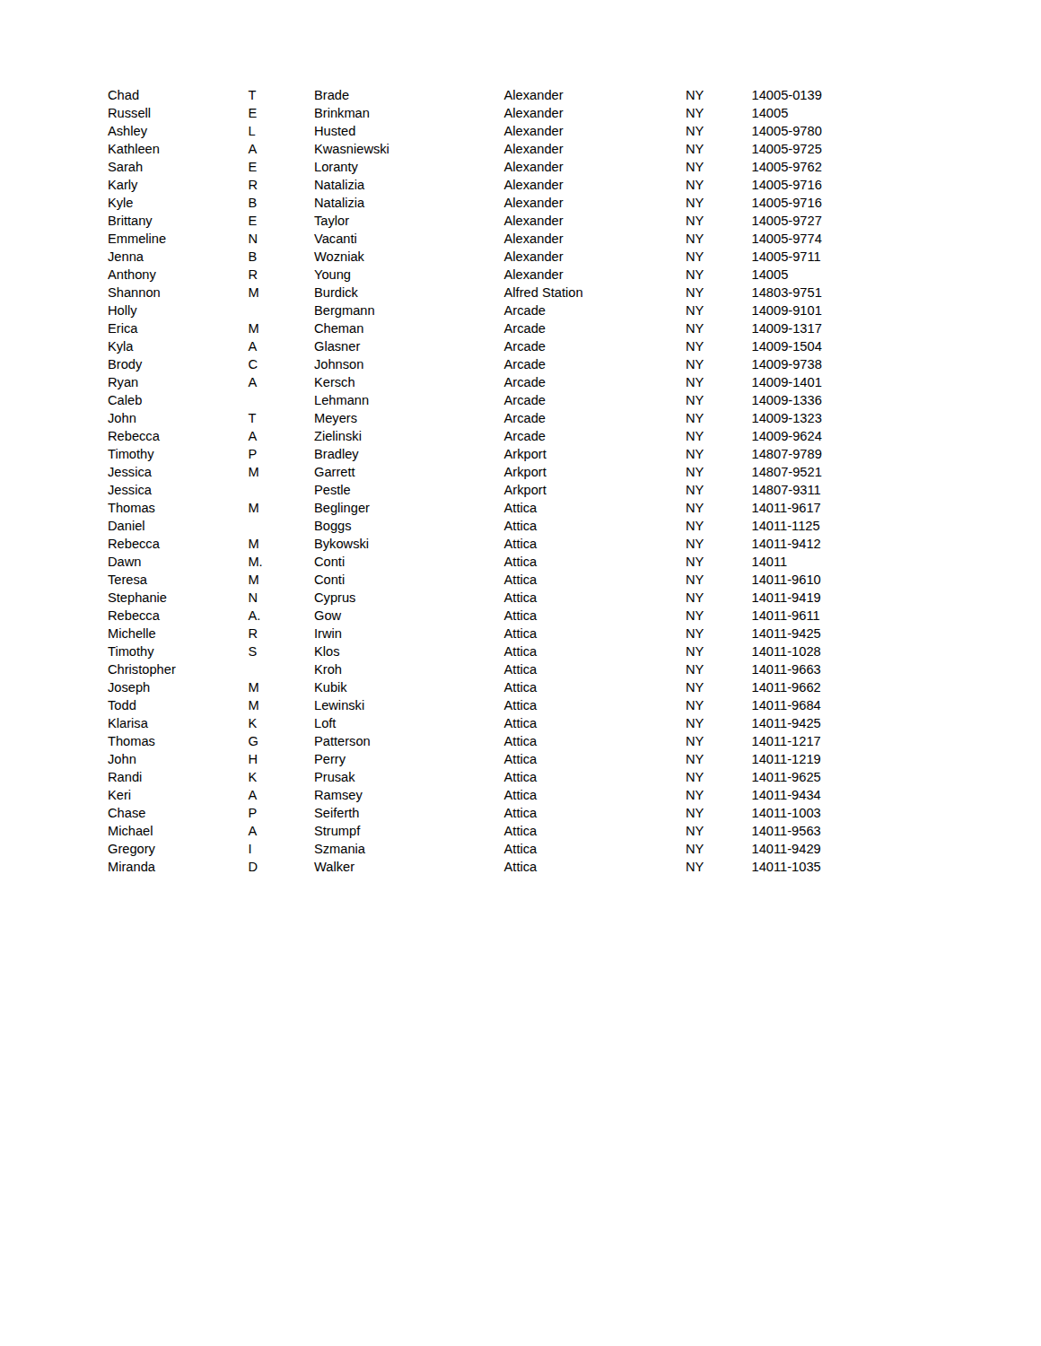| Chad | T | Brade | Alexander | NY | 14005-0139 |
| Russell | E | Brinkman | Alexander | NY | 14005 |
| Ashley | L | Husted | Alexander | NY | 14005-9780 |
| Kathleen | A | Kwasniewski | Alexander | NY | 14005-9725 |
| Sarah | E | Loranty | Alexander | NY | 14005-9762 |
| Karly | R | Natalizia | Alexander | NY | 14005-9716 |
| Kyle | B | Natalizia | Alexander | NY | 14005-9716 |
| Brittany | E | Taylor | Alexander | NY | 14005-9727 |
| Emmeline | N | Vacanti | Alexander | NY | 14005-9774 |
| Jenna | B | Wozniak | Alexander | NY | 14005-9711 |
| Anthony | R | Young | Alexander | NY | 14005 |
| Shannon | M | Burdick | Alfred Station | NY | 14803-9751 |
| Holly | | Bergmann | Arcade | NY | 14009-9101 |
| Erica | M | Cheman | Arcade | NY | 14009-1317 |
| Kyla | A | Glasner | Arcade | NY | 14009-1504 |
| Brody | C | Johnson | Arcade | NY | 14009-9738 |
| Ryan | A | Kersch | Arcade | NY | 14009-1401 |
| Caleb | | Lehmann | Arcade | NY | 14009-1336 |
| John | T | Meyers | Arcade | NY | 14009-1323 |
| Rebecca | A | Zielinski | Arcade | NY | 14009-9624 |
| Timothy | P | Bradley | Arkport | NY | 14807-9789 |
| Jessica | M | Garrett | Arkport | NY | 14807-9521 |
| Jessica | | Pestle | Arkport | NY | 14807-9311 |
| Thomas | M | Beglinger | Attica | NY | 14011-9617 |
| Daniel | | Boggs | Attica | NY | 14011-1125 |
| Rebecca | M | Bykowski | Attica | NY | 14011-9412 |
| Dawn | M. | Conti | Attica | NY | 14011 |
| Teresa | M | Conti | Attica | NY | 14011-9610 |
| Stephanie | N | Cyprus | Attica | NY | 14011-9419 |
| Rebecca | A. | Gow | Attica | NY | 14011-9611 |
| Michelle | R | Irwin | Attica | NY | 14011-9425 |
| Timothy | S | Klos | Attica | NY | 14011-1028 |
| Christopher | | Kroh | Attica | NY | 14011-9663 |
| Joseph | M | Kubik | Attica | NY | 14011-9662 |
| Todd | M | Lewinski | Attica | NY | 14011-9684 |
| Klarisa | K | Loft | Attica | NY | 14011-9425 |
| Thomas | G | Patterson | Attica | NY | 14011-1217 |
| John | H | Perry | Attica | NY | 14011-1219 |
| Randi | K | Prusak | Attica | NY | 14011-9625 |
| Keri | A | Ramsey | Attica | NY | 14011-9434 |
| Chase | P | Seiferth | Attica | NY | 14011-1003 |
| Michael | A | Strumpf | Attica | NY | 14011-9563 |
| Gregory | I | Szmania | Attica | NY | 14011-9429 |
| Miranda | D | Walker | Attica | NY | 14011-1035 |